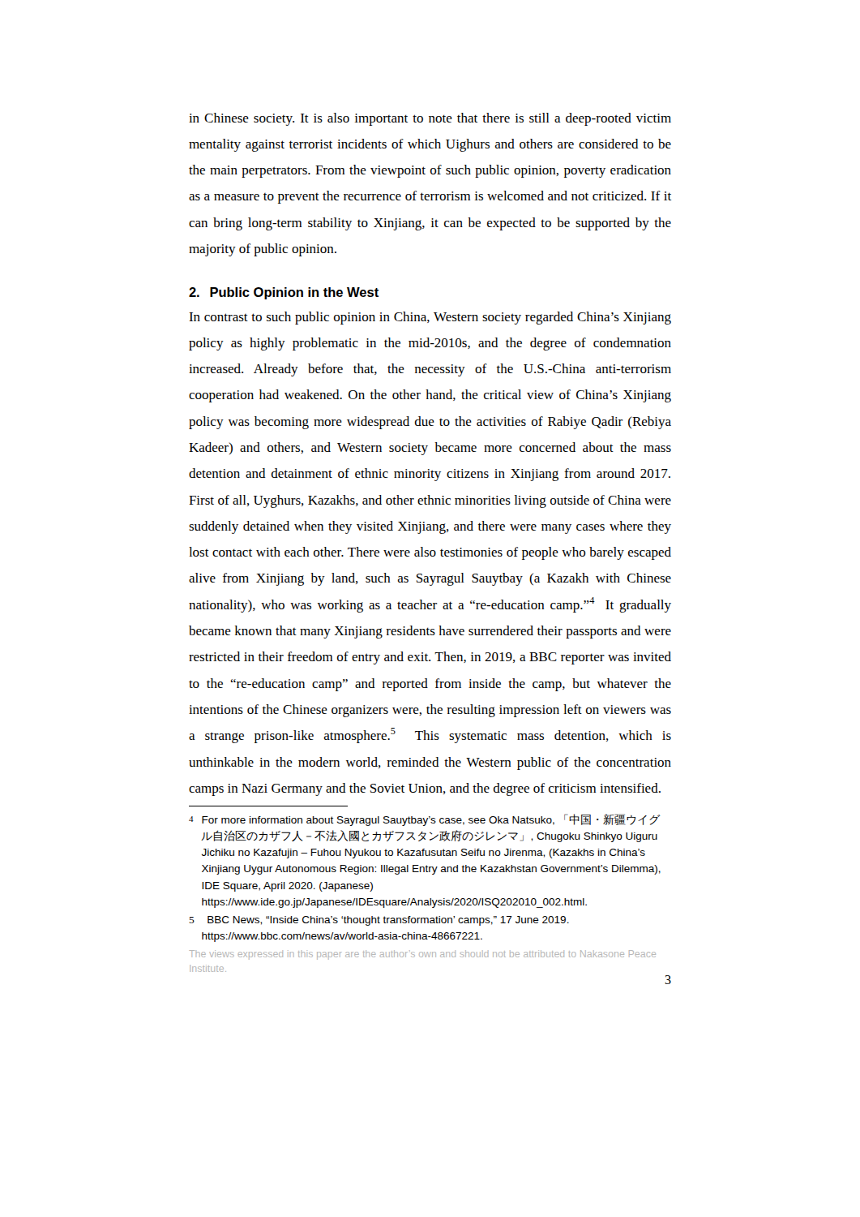in Chinese society. It is also important to note that there is still a deep-rooted victim mentality against terrorist incidents of which Uighurs and others are considered to be the main perpetrators. From the viewpoint of such public opinion, poverty eradication as a measure to prevent the recurrence of terrorism is welcomed and not criticized. If it can bring long-term stability to Xinjiang, it can be expected to be supported by the majority of public opinion.
2. Public Opinion in the West
In contrast to such public opinion in China, Western society regarded China’s Xinjiang policy as highly problematic in the mid-2010s, and the degree of condemnation increased. Already before that, the necessity of the U.S.-China anti-terrorism cooperation had weakened. On the other hand, the critical view of China’s Xinjiang policy was becoming more widespread due to the activities of Rabiye Qadir (Rebiya Kadeer) and others, and Western society became more concerned about the mass detention and detainment of ethnic minority citizens in Xinjiang from around 2017. First of all, Uyghurs, Kazakhs, and other ethnic minorities living outside of China were suddenly detained when they visited Xinjiang, and there were many cases where they lost contact with each other. There were also testimonies of people who barely escaped alive from Xinjiang by land, such as Sayragul Sauytbay (a Kazakh with Chinese nationality), who was working as a teacher at a “re-education camp.”4 It gradually became known that many Xinjiang residents have surrendered their passports and were restricted in their freedom of entry and exit. Then, in 2019, a BBC reporter was invited to the “re-education camp” and reported from inside the camp, but whatever the intentions of the Chinese organizers were, the resulting impression left on viewers was a strange prison-like atmosphere.5 This systematic mass detention, which is unthinkable in the modern world, reminded the Western public of the concentration camps in Nazi Germany and the Soviet Union, and the degree of criticism intensified.
4 For more information about Sayragul Sauytbay’s case, see Oka Natsuko, 「中国・新疆ウイグル自治区のカザフ人－不法入國とカザフスタン政府のジレンマ」, Chugoku Shinkyo Uiguru Jichiku no Kazafujin – Fuhou Nyukou to Kazafusutan Seifu no Jirenma, (Kazakhs in China’s Xinjiang Uygur Autonomous Region: Illegal Entry and the Kazakhstan Government’s Dilemma), IDE Square, April 2020. (Japanese)
https://www.ide.go.jp/Japanese/IDEsquare/Analysis/2020/ISQ202010_002.html.
5 BBC News, “Inside China’s ‘thought transformation’ camps,” 17 June 2019.
https://www.bbc.com/news/av/world-asia-china-48667221.
The views expressed in this paper are the author’s own and should not be attributed to Nakasone Peace Institute.
3